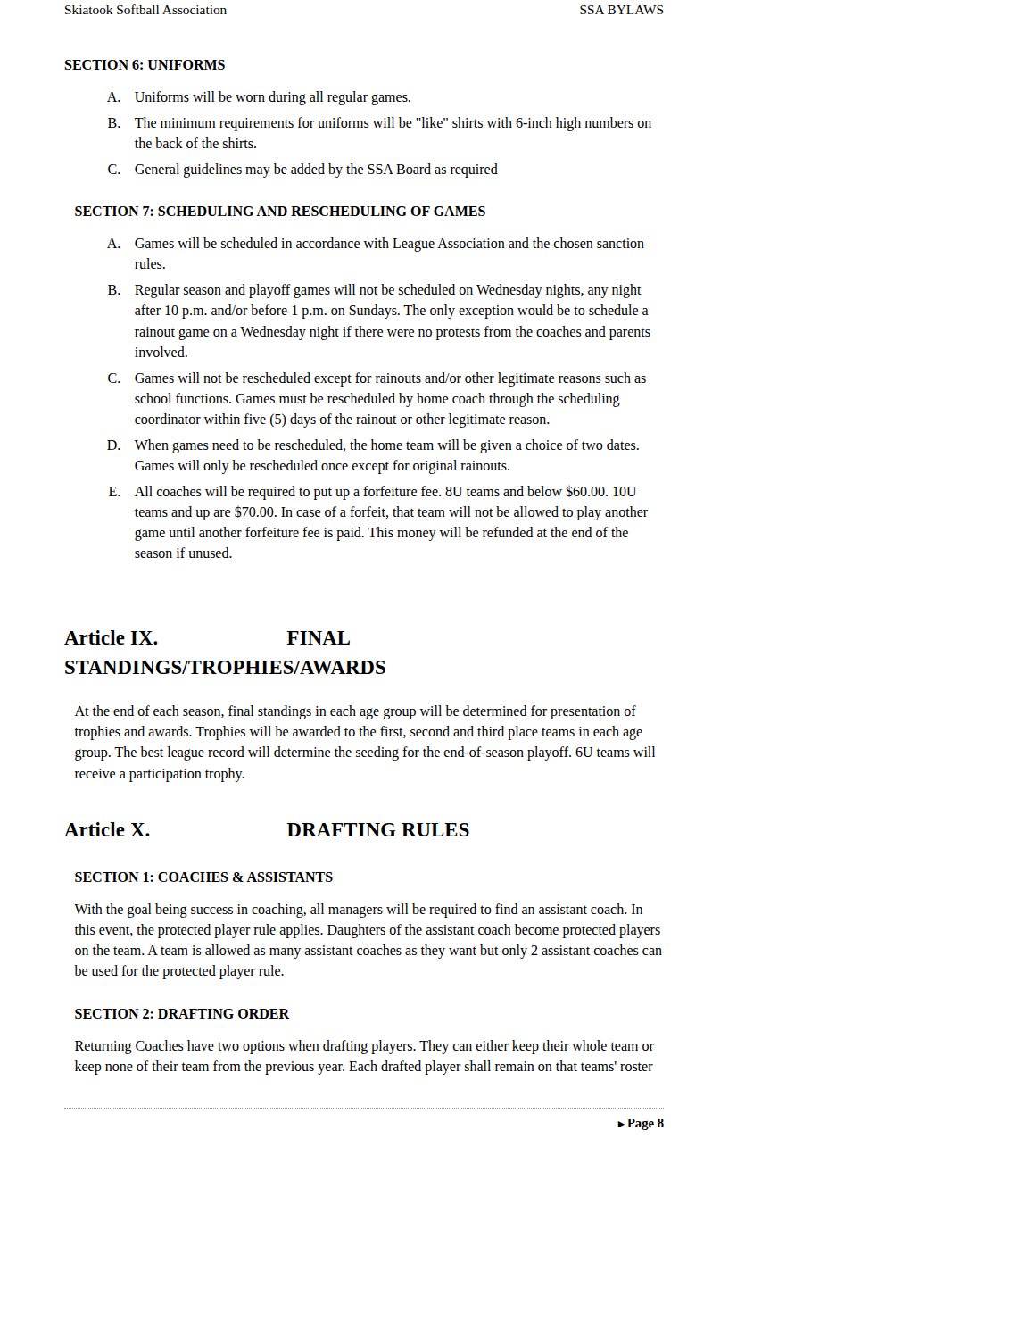Skiatook Softball Association
SSA BYLAWS
SECTION 6: UNIFORMS
Uniforms will be worn during all regular games.
The minimum requirements for uniforms will be "like" shirts with 6-inch high numbers on the back of the shirts.
General guidelines may be added by the SSA Board as required
SECTION 7: SCHEDULING AND RESCHEDULING OF GAMES
Games will be scheduled in accordance with League Association and the chosen sanction rules.
Regular season and playoff games will not be scheduled on Wednesday nights, any night after 10 p.m. and/or before 1 p.m. on Sundays. The only exception would be to schedule a rainout game on a Wednesday night if there were no protests from the coaches and parents involved.
Games will not be rescheduled except for rainouts and/or other legitimate reasons such as school functions. Games must be rescheduled by home coach through the scheduling coordinator within five (5) days of the rainout or other legitimate reason.
When games need to be rescheduled, the home team will be given a choice of two dates. Games will only be rescheduled once except for original rainouts.
All coaches will be required to put up a forfeiture fee. 8U teams and below $60.00. 10U teams and up are $70.00. In case of a forfeit, that team will not be allowed to play another game until another forfeiture fee is paid. This money will be refunded at the end of the season if unused.
Article IX. FINAL STANDINGS/TROPHIES/AWARDS
At the end of each season, final standings in each age group will be determined for presentation of trophies and awards. Trophies will be awarded to the first, second and third place teams in each age group. The best league record will determine the seeding for the end-of-season playoff. 6U teams will receive a participation trophy.
Article X. DRAFTING RULES
SECTION 1: COACHES & ASSISTANTS
With the goal being success in coaching, all managers will be required to find an assistant coach. In this event, the protected player rule applies. Daughters of the assistant coach become protected players on the team. A team is allowed as many assistant coaches as they want but only 2 assistant coaches can be used for the protected player rule.
SECTION 2: DRAFTING ORDER
Returning Coaches have two options when drafting players. They can either keep their whole team or keep none of their team from the previous year. Each drafted player shall remain on that teams' roster
▸Page 8